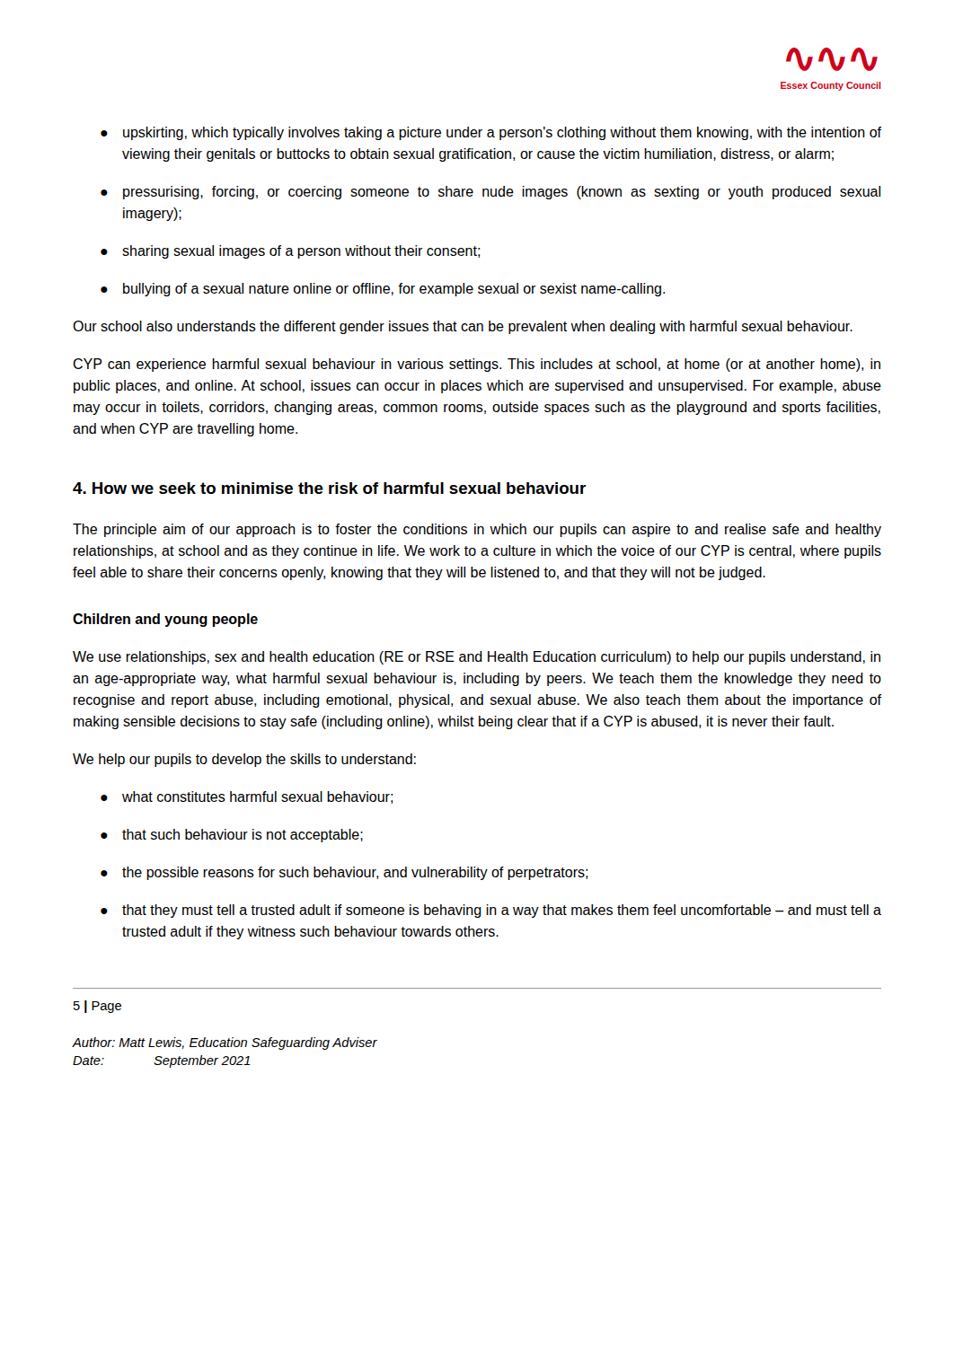∿∿∿ Essex County Council
upskirting, which typically involves taking a picture under a person's clothing without them knowing, with the intention of viewing their genitals or buttocks to obtain sexual gratification, or cause the victim humiliation, distress, or alarm;
pressurising, forcing, or coercing someone to share nude images (known as sexting or youth produced sexual imagery);
sharing sexual images of a person without their consent;
bullying of a sexual nature online or offline, for example sexual or sexist name-calling.
Our school also understands the different gender issues that can be prevalent when dealing with harmful sexual behaviour.
CYP can experience harmful sexual behaviour in various settings. This includes at school, at home (or at another home), in public places, and online. At school, issues can occur in places which are supervised and unsupervised. For example, abuse may occur in toilets, corridors, changing areas, common rooms, outside spaces such as the playground and sports facilities, and when CYP are travelling home.
4. How we seek to minimise the risk of harmful sexual behaviour
The principle aim of our approach is to foster the conditions in which our pupils can aspire to and realise safe and healthy relationships, at school and as they continue in life. We work to a culture in which the voice of our CYP is central, where pupils feel able to share their concerns openly, knowing that they will be listened to, and that they will not be judged.
Children and young people
We use relationships, sex and health education (RE or RSE and Health Education curriculum) to help our pupils understand, in an age-appropriate way, what harmful sexual behaviour is, including by peers. We teach them the knowledge they need to recognise and report abuse, including emotional, physical, and sexual abuse. We also teach them about the importance of making sensible decisions to stay safe (including online), whilst being clear that if a CYP is abused, it is never their fault.
We help our pupils to develop the skills to understand:
what constitutes harmful sexual behaviour;
that such behaviour is not acceptable;
the possible reasons for such behaviour, and vulnerability of perpetrators;
that they must tell a trusted adult if someone is behaving in a way that makes them feel uncomfortable – and must tell a trusted adult if they witness such behaviour towards others.
5 | Page
Author: Matt Lewis, Education Safeguarding Adviser
Date: September 2021